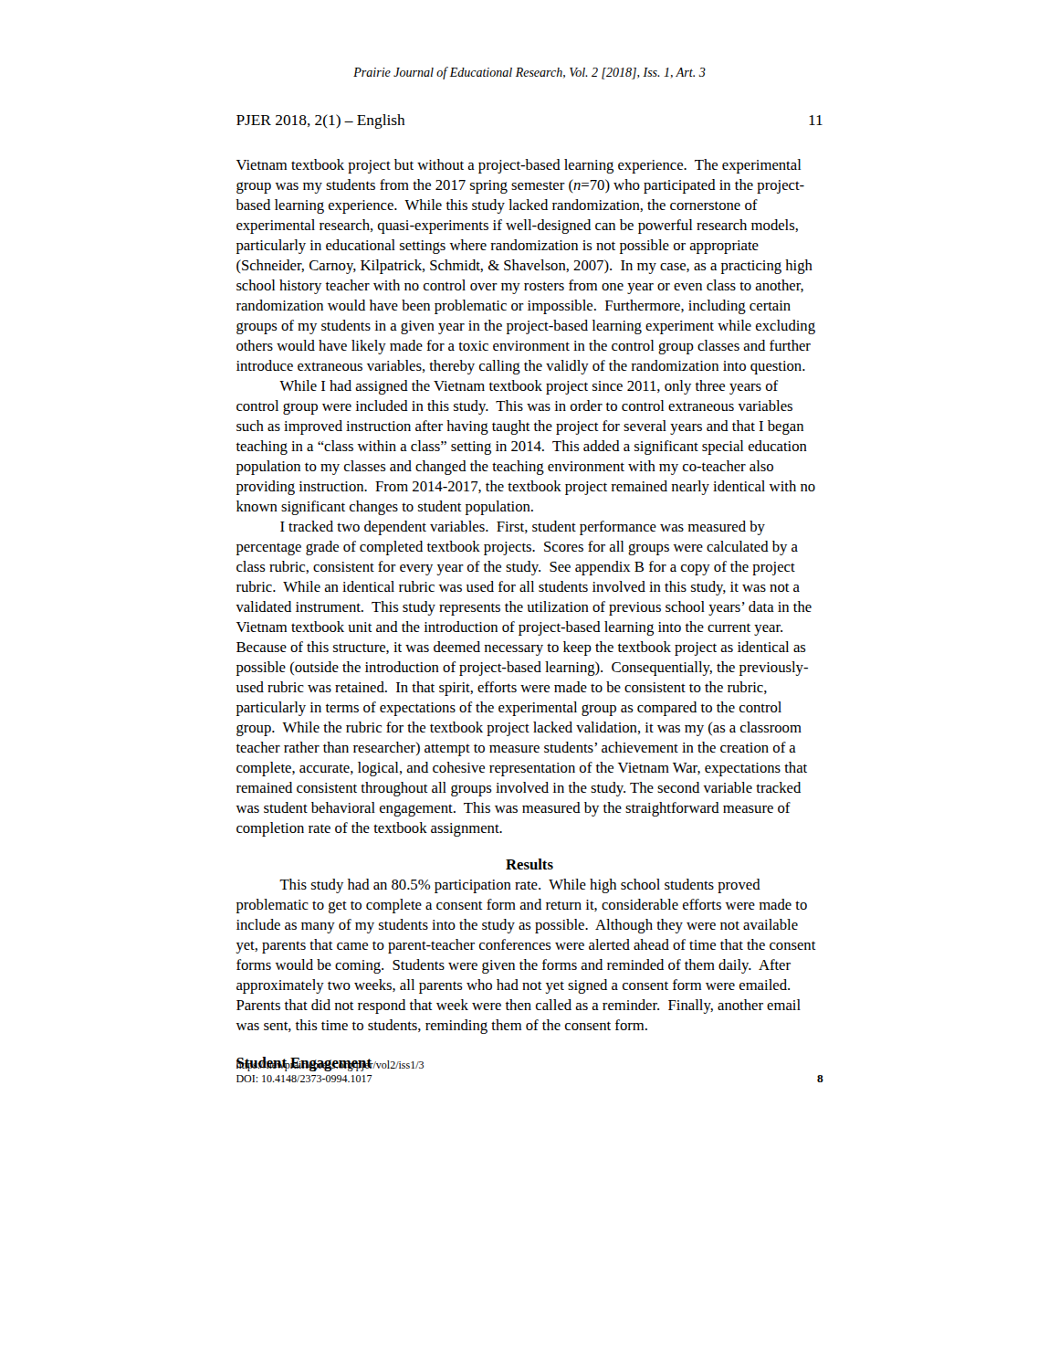Prairie Journal of Educational Research, Vol. 2 [2018], Iss. 1, Art. 3
PJER 2018, 2(1) – English
11
Vietnam textbook project but without a project-based learning experience. The experimental group was my students from the 2017 spring semester (n=70) who participated in the project-based learning experience. While this study lacked randomization, the cornerstone of experimental research, quasi-experiments if well-designed can be powerful research models, particularly in educational settings where randomization is not possible or appropriate (Schneider, Carnoy, Kilpatrick, Schmidt, & Shavelson, 2007). In my case, as a practicing high school history teacher with no control over my rosters from one year or even class to another, randomization would have been problematic or impossible. Furthermore, including certain groups of my students in a given year in the project-based learning experiment while excluding others would have likely made for a toxic environment in the control group classes and further introduce extraneous variables, thereby calling the validly of the randomization into question.
While I had assigned the Vietnam textbook project since 2011, only three years of control group were included in this study. This was in order to control extraneous variables such as improved instruction after having taught the project for several years and that I began teaching in a “class within a class” setting in 2014. This added a significant special education population to my classes and changed the teaching environment with my co-teacher also providing instruction. From 2014-2017, the textbook project remained nearly identical with no known significant changes to student population.
I tracked two dependent variables. First, student performance was measured by percentage grade of completed textbook projects. Scores for all groups were calculated by a class rubric, consistent for every year of the study. See appendix B for a copy of the project rubric. While an identical rubric was used for all students involved in this study, it was not a validated instrument. This study represents the utilization of previous school years’ data in the Vietnam textbook unit and the introduction of project-based learning into the current year. Because of this structure, it was deemed necessary to keep the textbook project as identical as possible (outside the introduction of project-based learning). Consequentially, the previously-used rubric was retained. In that spirit, efforts were made to be consistent to the rubric, particularly in terms of expectations of the experimental group as compared to the control group. While the rubric for the textbook project lacked validation, it was my (as a classroom teacher rather than researcher) attempt to measure students’ achievement in the creation of a complete, accurate, logical, and cohesive representation of the Vietnam War, expectations that remained consistent throughout all groups involved in the study. The second variable tracked was student behavioral engagement. This was measured by the straightforward measure of completion rate of the textbook assignment.
Results
This study had an 80.5% participation rate. While high school students proved problematic to get to complete a consent form and return it, considerable efforts were made to include as many of my students into the study as possible. Although they were not available yet, parents that came to parent-teacher conferences were alerted ahead of time that the consent forms would be coming. Students were given the forms and reminded of them daily. After approximately two weeks, all parents who had not yet signed a consent form were emailed. Parents that did not respond that week were then called as a reminder. Finally, another email was sent, this time to students, reminding them of the consent form.
Student Engagement
https://newprairiepress.org/pjer/vol2/iss1/3
DOI: 10.4148/2373-0994.1017
8